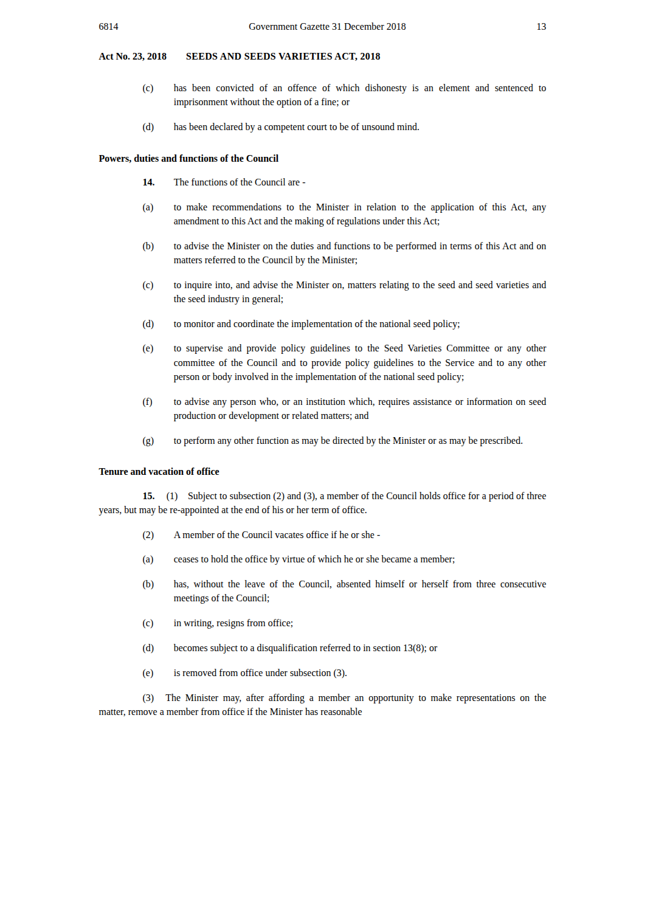6814 Government Gazette 31 December 2018 13
Act No. 23, 2018 SEEDS AND SEEDS VARIETIES ACT, 2018
(c) has been convicted of an offence of which dishonesty is an element and sentenced to imprisonment without the option of a fine; or
(d) has been declared by a competent court to be of unsound mind.
Powers, duties and functions of the Council
14. The functions of the Council are -
(a) to make recommendations to the Minister in relation to the application of this Act, any amendment to this Act and the making of regulations under this Act;
(b) to advise the Minister on the duties and functions to be performed in terms of this Act and on matters referred to the Council by the Minister;
(c) to inquire into, and advise the Minister on, matters relating to the seed and seed varieties and the seed industry in general;
(d) to monitor and coordinate the implementation of the national seed policy;
(e) to supervise and provide policy guidelines to the Seed Varieties Committee or any other committee of the Council and to provide policy guidelines to the Service and to any other person or body involved in the implementation of the national seed policy;
(f) to advise any person who, or an institution which, requires assistance or information on seed production or development or related matters; and
(g) to perform any other function as may be directed by the Minister or as may be prescribed.
Tenure and vacation of office
15.(1) Subject to subsection (2) and (3), a member of the Council holds office for a period of three years, but may be re-appointed at the end of his or her term of office.
(2) A member of the Council vacates office if he or she -
(a) ceases to hold the office by virtue of which he or she became a member;
(b) has, without the leave of the Council, absented himself or herself from three consecutive meetings of the Council;
(c) in writing, resigns from office;
(d) becomes subject to a disqualification referred to in section 13(8); or
(e) is removed from office under subsection (3).
(3) The Minister may, after affording a member an opportunity to make representations on the matter, remove a member from office if the Minister has reasonable